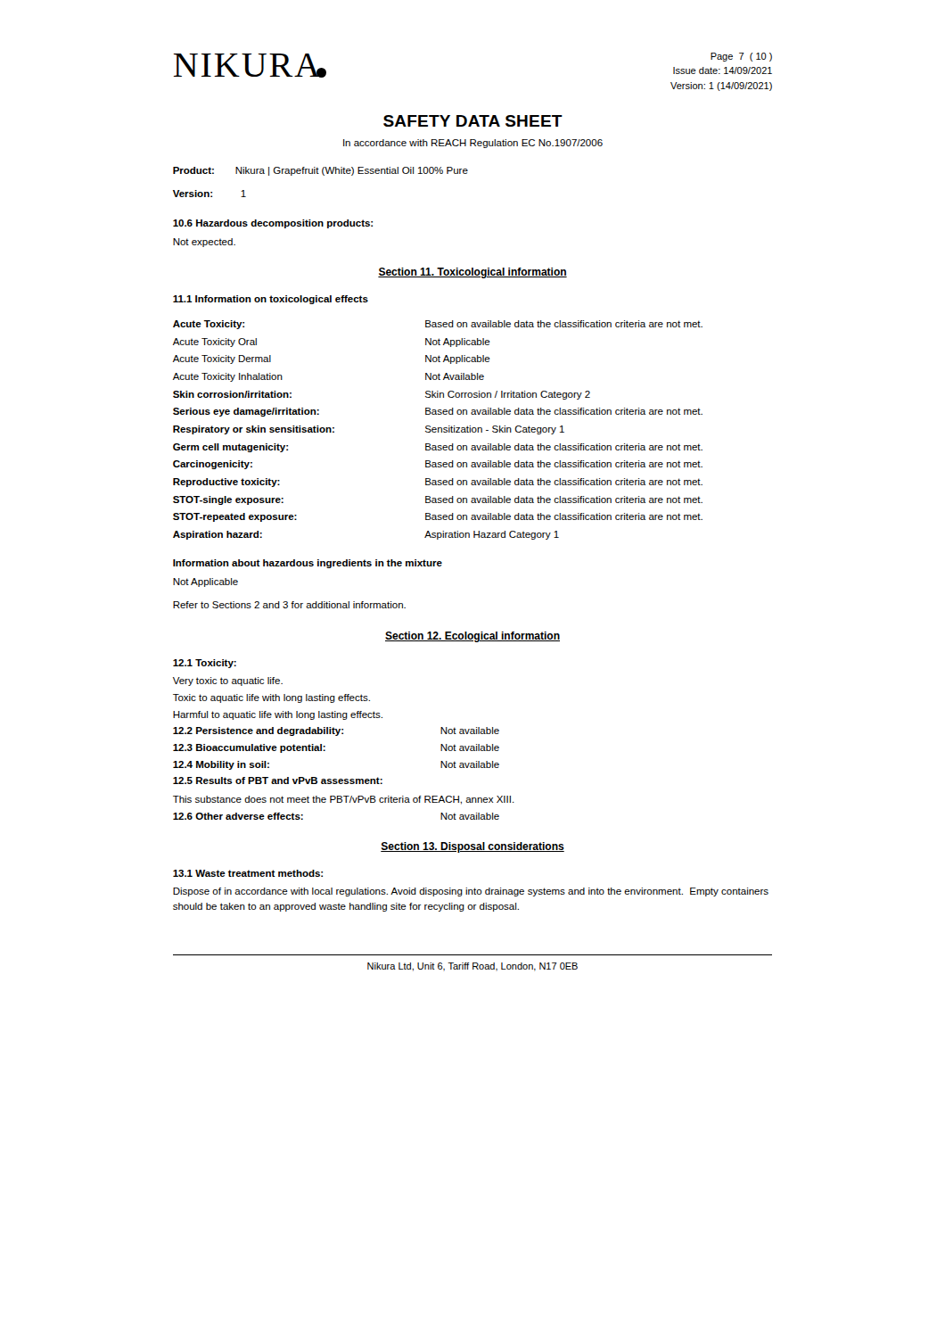NIKURA
Page 7 ( 10 )
Issue date: 14/09/2021
Version: 1 (14/09/2021)
SAFETY DATA SHEET
In accordance with REACH Regulation EC No.1907/2006
Product: Nikura | Grapefruit (White) Essential Oil 100% Pure
Version: 1
10.6 Hazardous decomposition products:
Not expected.
Section 11. Toxicological information
11.1 Information on toxicological effects
| Acute Toxicity: | Based on available data the classification criteria are not met. |
| Acute Toxicity Oral | Not Applicable |
| Acute Toxicity Dermal | Not Applicable |
| Acute Toxicity Inhalation | Not Available |
| Skin corrosion/irritation: | Skin Corrosion / Irritation Category 2 |
| Serious eye damage/irritation: | Based on available data the classification criteria are not met. |
| Respiratory or skin sensitisation: | Sensitization - Skin Category 1 |
| Germ cell mutagenicity: | Based on available data the classification criteria are not met. |
| Carcinogenicity: | Based on available data the classification criteria are not met. |
| Reproductive toxicity: | Based on available data the classification criteria are not met. |
| STOT-single exposure: | Based on available data the classification criteria are not met. |
| STOT-repeated exposure: | Based on available data the classification criteria are not met. |
| Aspiration hazard: | Aspiration Hazard Category 1 |
Information about hazardous ingredients in the mixture
Not Applicable
Refer to Sections 2 and 3 for additional information.
Section 12. Ecological information
12.1 Toxicity:
Very toxic to aquatic life.
Toxic to aquatic life with long lasting effects.
Harmful to aquatic life with long lasting effects.
12.2 Persistence and degradability: Not available
12.3 Bioaccumulative potential: Not available
12.4 Mobility in soil: Not available
12.5 Results of PBT and vPvB assessment:
This substance does not meet the PBT/vPvB criteria of REACH, annex XIII.
12.6 Other adverse effects: Not available
Section 13. Disposal considerations
13.1 Waste treatment methods:
Dispose of in accordance with local regulations. Avoid disposing into drainage systems and into the environment. Empty containers should be taken to an approved waste handling site for recycling or disposal.
Nikura Ltd, Unit 6, Tariff Road, London, N17 0EB